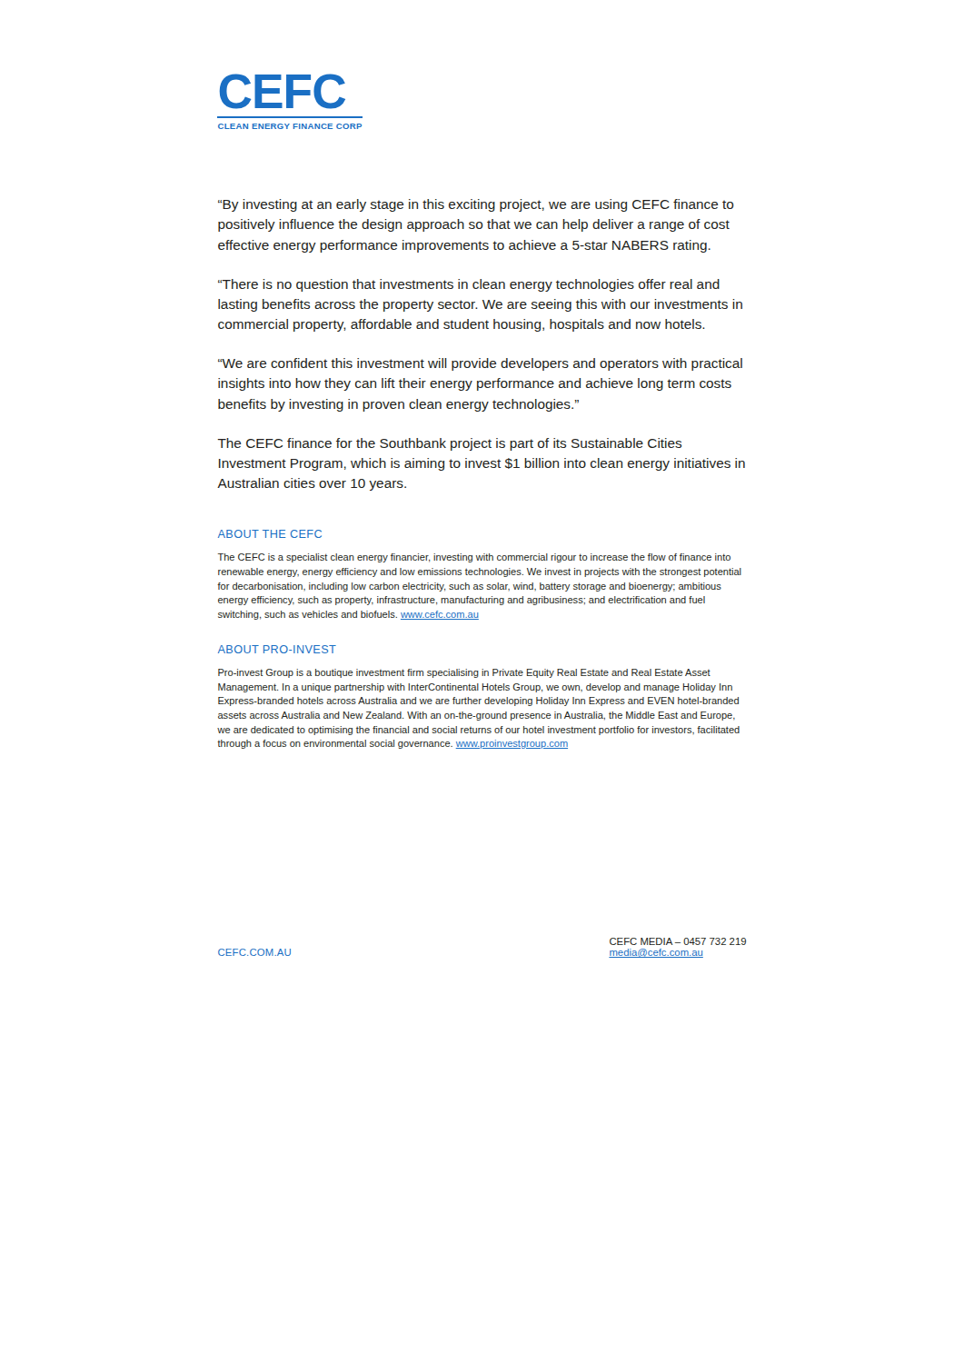CEFC
CLEAN ENERGY FINANCE CORP
“By investing at an early stage in this exciting project, we are using CEFC finance to positively influence the design approach so that we can help deliver a range of cost effective energy performance improvements to achieve a 5-star NABERS rating.
“There is no question that investments in clean energy technologies offer real and lasting benefits across the property sector. We are seeing this with our investments in commercial property, affordable and student housing, hospitals and now hotels.
“We are confident this investment will provide developers and operators with practical insights into how they can lift their energy performance and achieve long term costs benefits by investing in proven clean energy technologies.”
The CEFC finance for the Southbank project is part of its Sustainable Cities Investment Program, which is aiming to invest $1 billion into clean energy initiatives in Australian cities over 10 years.
ABOUT THE CEFC
The CEFC is a specialist clean energy financier, investing with commercial rigour to increase the flow of finance into renewable energy, energy efficiency and low emissions technologies. We invest in projects with the strongest potential for decarbonisation, including low carbon electricity, such as solar, wind, battery storage and bioenergy; ambitious energy efficiency, such as property, infrastructure, manufacturing and agribusiness; and electrification and fuel switching, such as vehicles and biofuels. www.cefc.com.au
ABOUT PRO-INVEST
Pro-invest Group is a boutique investment firm specialising in Private Equity Real Estate and Real Estate Asset Management. In a unique partnership with InterContinental Hotels Group, we own, develop and manage Holiday Inn Express-branded hotels across Australia and we are further developing Holiday Inn Express and EVEN hotel-branded assets across Australia and New Zealand. With an on-the-ground presence in Australia, the Middle East and Europe, we are dedicated to optimising the financial and social returns of our hotel investment portfolio for investors, facilitated through a focus on environmental social governance. www.proinvestgroup.com
CEFC.COM.AU
CEFC MEDIA – 0457 732 219
media@cefc.com.au